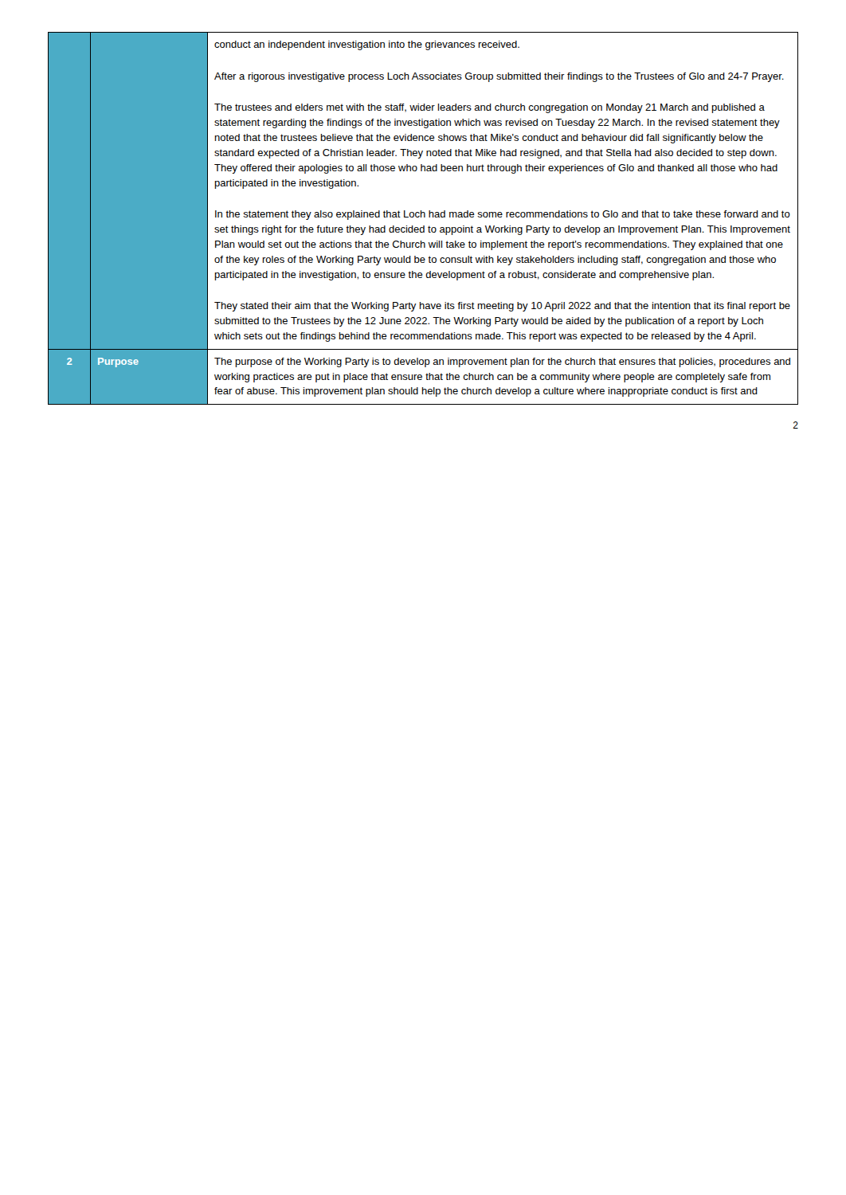| | | conduct an independent investigation into the grievances received. After a rigorous investigative process Loch Associates Group submitted their findings to the Trustees of Glo and 24-7 Prayer. The trustees and elders met with the staff, wider leaders and church congregation on Monday 21 March and published a statement regarding the findings of the investigation which was revised on Tuesday 22 March. In the revised statement they noted that the trustees believe that the evidence shows that Mike's conduct and behaviour did fall significantly below the standard expected of a Christian leader. They noted that Mike had resigned, and that Stella had also decided to step down. They offered their apologies to all those who had been hurt through their experiences of Glo and thanked all those who had participated in the investigation. In the statement they also explained that Loch had made some recommendations to Glo and that to take these forward and to set things right for the future they had decided to appoint a Working Party to develop an Improvement Plan. This Improvement Plan would set out the actions that the Church will take to implement the report's recommendations. They explained that one of the key roles of the Working Party would be to consult with key stakeholders including staff, congregation and those who participated in the investigation, to ensure the development of a robust, considerate and comprehensive plan. They stated their aim that the Working Party have its first meeting by 10 April 2022 and that the intention that its final report be submitted to the Trustees by the 12 June 2022. The Working Party would be aided by the publication of a report by Loch which sets out the findings behind the recommendations made. This report was expected to be released by the 4 April. |
| 2 | Purpose | The purpose of the Working Party is to develop an improvement plan for the church that ensures that policies, procedures and working practices are put in place that ensure that the church can be a community where people are completely safe from fear of abuse. This improvement plan should help the church develop a culture where inappropriate conduct is first and |
2